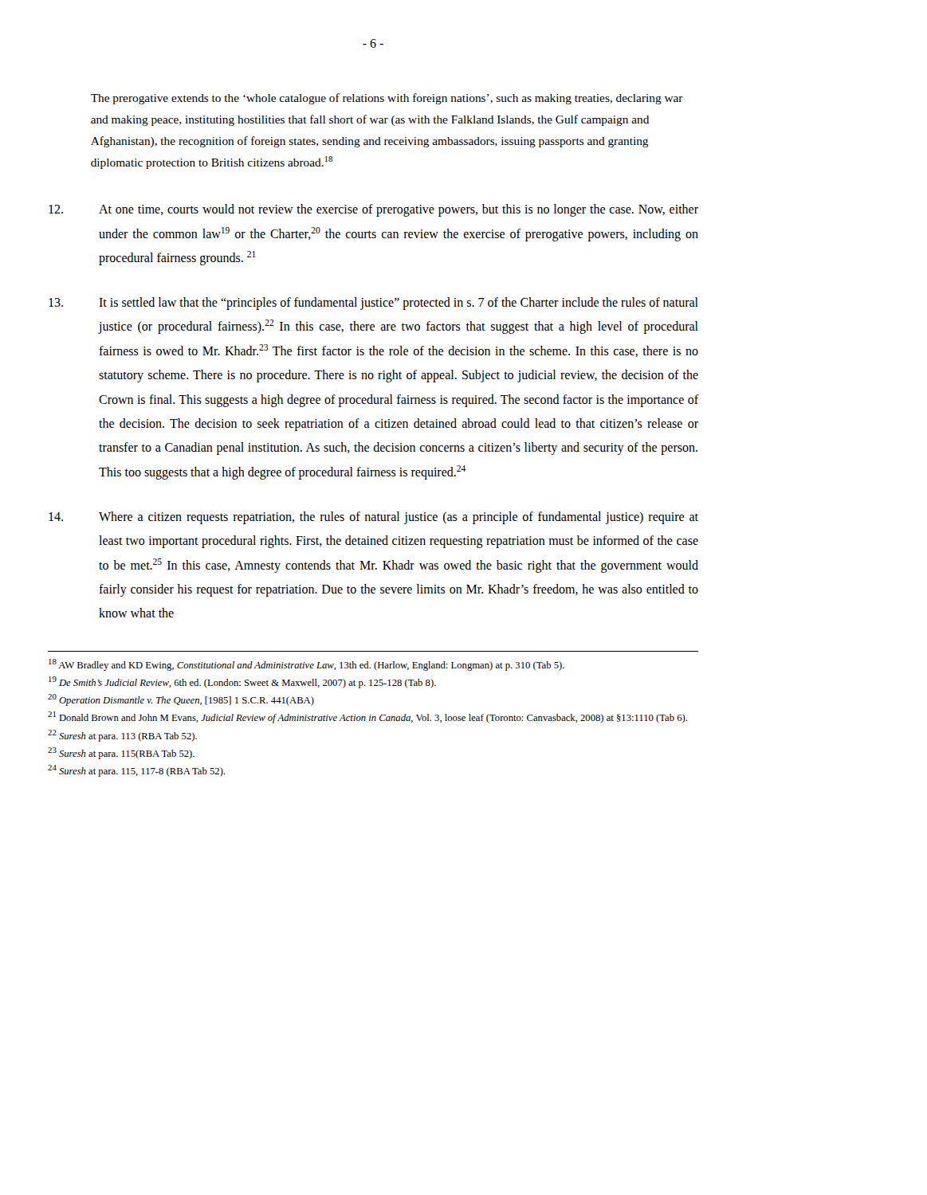- 6 -
The prerogative extends to the ‘whole catalogue of relations with foreign nations’, such as making treaties, declaring war and making peace, instituting hostilities that fall short of war (as with the Falkland Islands, the Gulf campaign and Afghanistan), the recognition of foreign states, sending and receiving ambassadors, issuing passports and granting diplomatic protection to British citizens abroad.18
12.
At one time, courts would not review the exercise of prerogative powers, but this is no longer the case. Now, either under the common law19 or the Charter,20 the courts can review the exercise of prerogative powers, including on procedural fairness grounds. 21
13.
It is settled law that the “principles of fundamental justice” protected in s. 7 of the Charter include the rules of natural justice (or procedural fairness).22 In this case, there are two factors that suggest that a high level of procedural fairness is owed to Mr. Khadr.23 The first factor is the role of the decision in the scheme. In this case, there is no statutory scheme. There is no procedure. There is no right of appeal. Subject to judicial review, the decision of the Crown is final. This suggests a high degree of procedural fairness is required. The second factor is the importance of the decision. The decision to seek repatriation of a citizen detained abroad could lead to that citizen’s release or transfer to a Canadian penal institution. As such, the decision concerns a citizen’s liberty and security of the person. This too suggests that a high degree of procedural fairness is required.24
14.
Where a citizen requests repatriation, the rules of natural justice (as a principle of fundamental justice) require at least two important procedural rights. First, the detained citizen requesting repatriation must be informed of the case to be met.25 In this case, Amnesty contends that Mr. Khadr was owed the basic right that the government would fairly consider his request for repatriation. Due to the severe limits on Mr. Khadr’s freedom, he was also entitled to know what the
18 AW Bradley and KD Ewing, Constitutional and Administrative Law, 13th ed. (Harlow, England: Longman) at p. 310 (Tab 5).
19 De Smith’s Judicial Review, 6th ed. (London: Sweet & Maxwell, 2007) at p. 125-128 (Tab 8).
20 Operation Dismantle v. The Queen, [1985] 1 S.C.R. 441(ABA)
21 Donald Brown and John M Evans, Judicial Review of Administrative Action in Canada, Vol. 3, loose leaf (Toronto: Canvasback, 2008) at §13:1110 (Tab 6).
22 Suresh at para. 113 (RBA Tab 52).
23 Suresh at para. 115(RBA Tab 52).
24 Suresh at para. 115, 117-8 (RBA Tab 52).